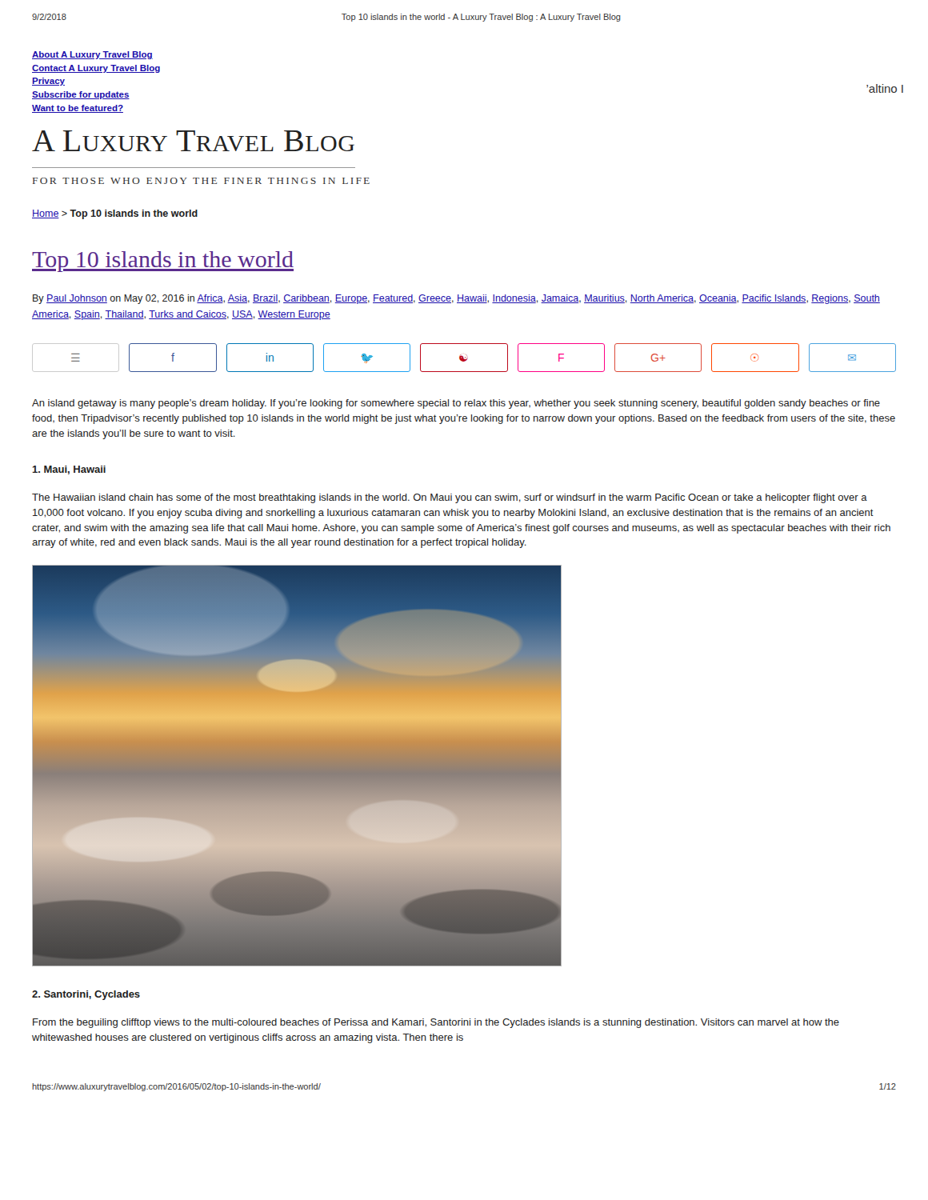9/2/2018
Top 10 islands in the world - A Luxury Travel Blog : A Luxury Travel Blog
About A Luxury Travel Blog
Contact A Luxury Travel Blog
Privacy
Subscribe for updates
Want to be featured?
’altino I
A LUXURY TRAVEL BLOG
For those who enjoy the finer things in life
Home > Top 10 islands in the world
Top 10 islands in the world
By Paul Johnson on May 02, 2016 in Africa, Asia, Brazil, Caribbean, Europe, Featured, Greece, Hawaii, Indonesia, Jamaica, Mauritius, North America, Oceania, Pacific Islands, Regions, South America, Spain, Thailand, Turks and Caicos, USA, Western Europe
☰
f
in
🐦
☯
F
G+
☉
✉
An island getaway is many people’s dream holiday. If you’re looking for somewhere special to relax this year, whether you seek stunning scenery, beautiful golden sandy beaches or fine food, then Tripadvisor’s recently published top 10 islands in the world might be just what you’re looking for to narrow down your options. Based on the feedback from users of the site, these are the islands you’ll be sure to want to visit.
1. Maui, Hawaii
The Hawaiian island chain has some of the most breathtaking islands in the world. On Maui you can swim, surf or windsurf in the warm Pacific Ocean or take a helicopter flight over a 10,000 foot volcano. If you enjoy scuba diving and snorkelling a luxurious catamaran can whisk you to nearby Molokini Island, an exclusive destination that is the remains of an ancient crater, and swim with the amazing sea life that call Maui home. Ashore, you can sample some of America’s finest golf courses and museums, as well as spectacular beaches with their rich array of white, red and even black sands. Maui is the all year round destination for a perfect tropical holiday.
2. Santorini, Cyclades
From the beguiling clifftop views to the multi-coloured beaches of Perissa and Kamari, Santorini in the Cyclades islands is a stunning destination. Visitors can marvel at how the whitewashed houses are clustered on vertiginous cliffs across an amazing vista. Then there is
https://www.aluxurytravelblog.com/2016/05/02/top-10-islands-in-the-world/
1/12